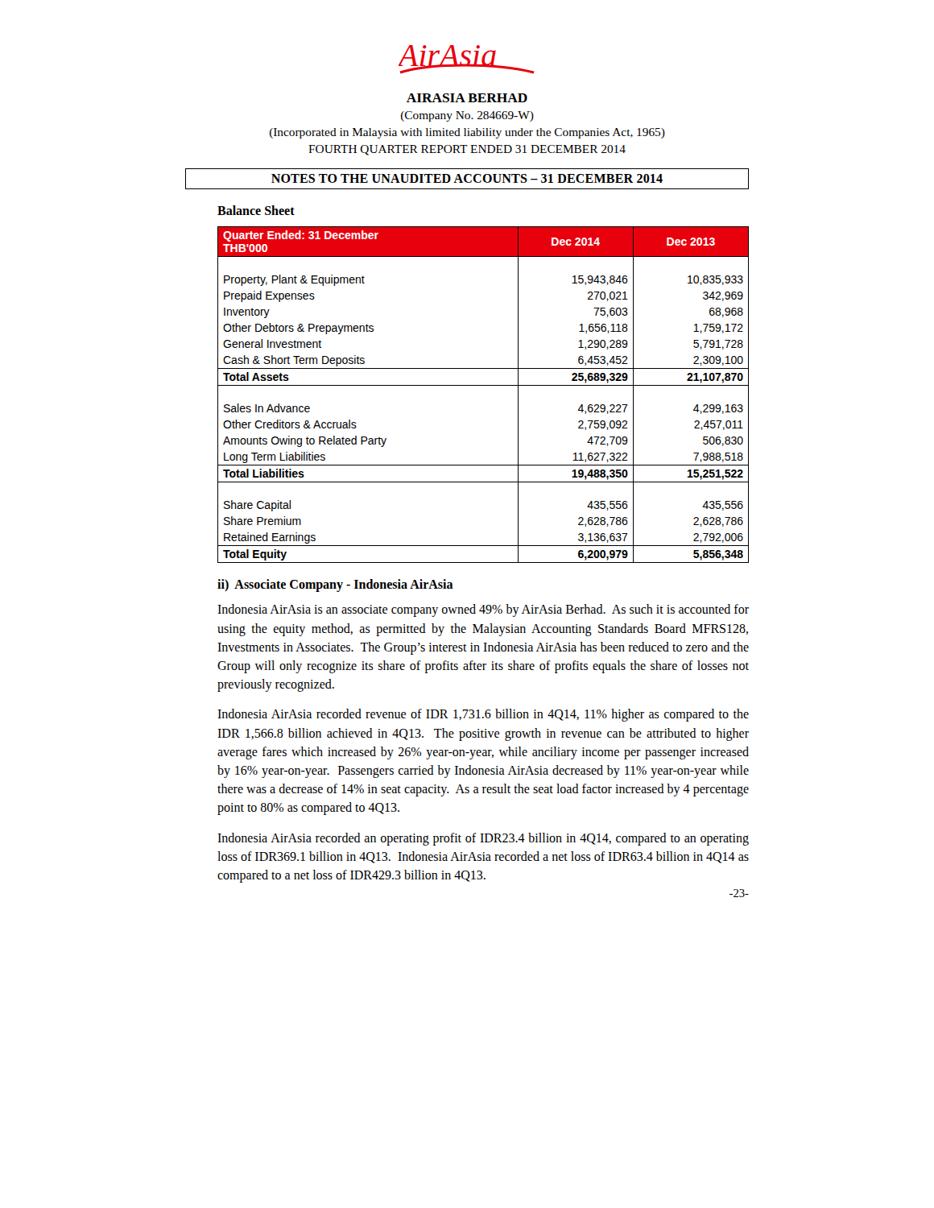AirAsia
AIRASIA BERHAD
(Company No. 284669-W)
(Incorporated in Malaysia with limited liability under the Companies Act, 1965)
FOURTH QUARTER REPORT ENDED 31 DECEMBER 2014
NOTES TO THE UNAUDITED ACCOUNTS – 31 DECEMBER 2014
Balance Sheet
| Quarter Ended: 31 December THB'000 | Dec 2014 | Dec 2013 |
| --- | --- | --- |
| Property, Plant & Equipment | 15,943,846 | 10,835,933 |
| Prepaid Expenses | 270,021 | 342,969 |
| Inventory | 75,603 | 68,968 |
| Other Debtors & Prepayments | 1,656,118 | 1,759,172 |
| General Investment | 1,290,289 | 5,791,728 |
| Cash & Short Term Deposits | 6,453,452 | 2,309,100 |
| Total Assets | 25,689,329 | 21,107,870 |
| Sales In Advance | 4,629,227 | 4,299,163 |
| Other Creditors & Accruals | 2,759,092 | 2,457,011 |
| Amounts Owing to Related Party | 472,709 | 506,830 |
| Long Term Liabilities | 11,627,322 | 7,988,518 |
| Total Liabilities | 19,488,350 | 15,251,522 |
| Share Capital | 435,556 | 435,556 |
| Share Premium | 2,628,786 | 2,628,786 |
| Retained Earnings | 3,136,637 | 2,792,006 |
| Total Equity | 6,200,979 | 5,856,348 |
ii) Associate Company - Indonesia AirAsia
Indonesia AirAsia is an associate company owned 49% by AirAsia Berhad. As such it is accounted for using the equity method, as permitted by the Malaysian Accounting Standards Board MFRS128, Investments in Associates. The Group’s interest in Indonesia AirAsia has been reduced to zero and the Group will only recognize its share of profits after its share of profits equals the share of losses not previously recognized.
Indonesia AirAsia recorded revenue of IDR 1,731.6 billion in 4Q14, 11% higher as compared to the IDR 1,566.8 billion achieved in 4Q13. The positive growth in revenue can be attributed to higher average fares which increased by 26% year-on-year, while anciliary income per passenger increased by 16% year-on-year. Passengers carried by Indonesia AirAsia decreased by 11% year-on-year while there was a decrease of 14% in seat capacity. As a result the seat load factor increased by 4 percentage point to 80% as compared to 4Q13.
Indonesia AirAsia recorded an operating profit of IDR23.4 billion in 4Q14, compared to an operating loss of IDR369.1 billion in 4Q13. Indonesia AirAsia recorded a net loss of IDR63.4 billion in 4Q14 as compared to a net loss of IDR429.3 billion in 4Q13.
-23-